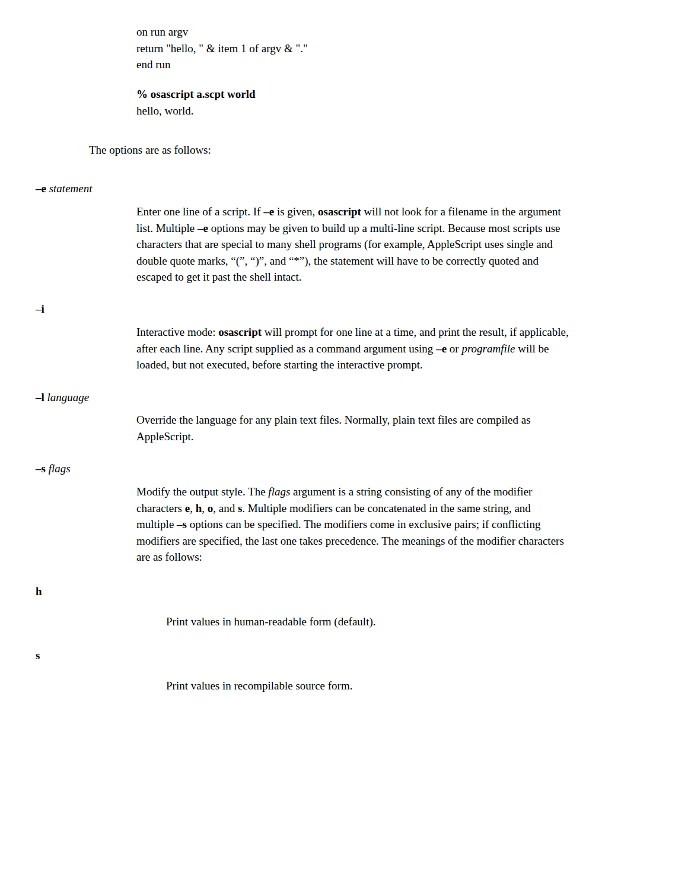on run argv
return "hello, " & item 1 of argv & "."
end run
% osascript a.scpt world
hello, world.
The options are as follows:
–e statement
Enter one line of a script. If –e is given, osascript will not look for a filename in the argument list. Multiple –e options may be given to build up a multi-line script. Because most scripts use characters that are special to many shell programs (for example, AppleScript uses single and double quote marks, “(”, “)”, and “*”), the statement will have to be correctly quoted and escaped to get it past the shell intact.
–i
Interactive mode: osascript will prompt for one line at a time, and print the result, if applicable, after each line. Any script supplied as a command argument using –e or programfile will be loaded, but not executed, before starting the interactive prompt.
–l language
Override the language for any plain text files. Normally, plain text files are compiled as AppleScript.
–s flags
Modify the output style. The flags argument is a string consisting of any of the modifier characters e, h, o, and s. Multiple modifiers can be concatenated in the same string, and multiple –s options can be specified. The modifiers come in exclusive pairs; if conflicting modifiers are specified, the last one takes precedence. The meanings of the modifier characters are as follows:
h
Print values in human-readable form (default).
s
Print values in recompilable source form.